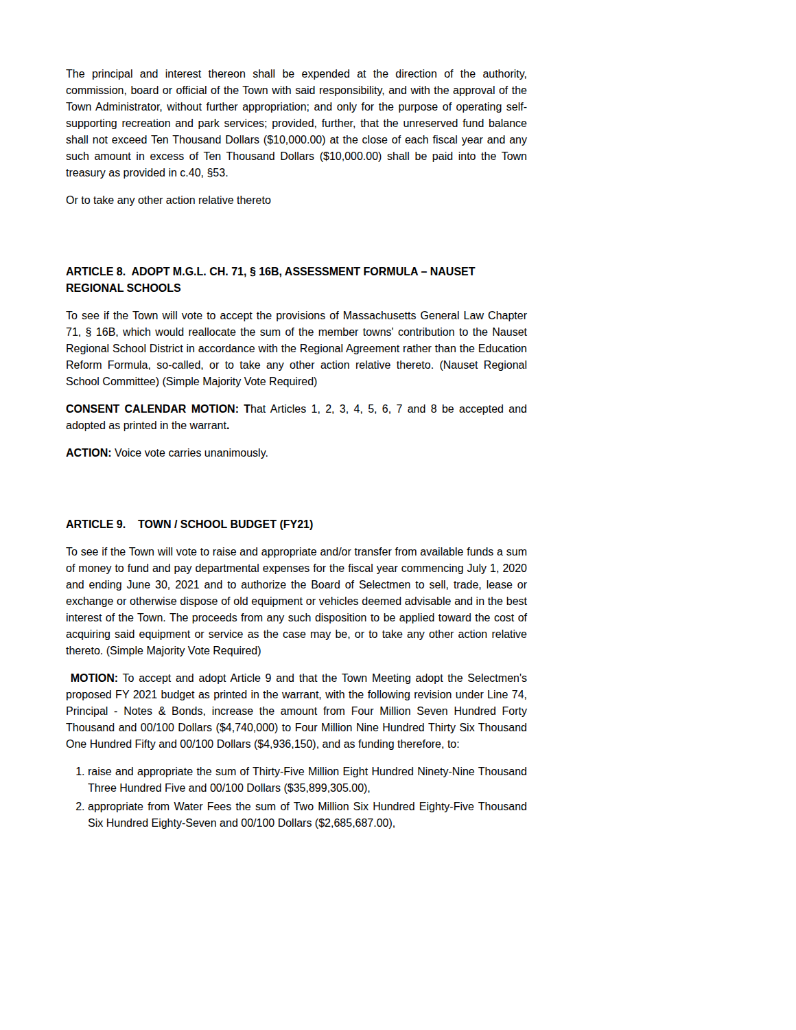The principal and interest thereon shall be expended at the direction of the authority, commission, board or official of the Town with said responsibility, and with the approval of the Town Administrator, without further appropriation; and only for the purpose of operating self-supporting recreation and park services; provided, further, that the unreserved fund balance shall not exceed Ten Thousand Dollars ($10,000.00) at the close of each fiscal year and any such amount in excess of Ten Thousand Dollars ($10,000.00) shall be paid into the Town treasury as provided in c.40, §53.
Or to take any other action relative thereto
ARTICLE 8. ADOPT M.G.L. CH. 71, § 16B, ASSESSMENT FORMULA – NAUSET REGIONAL SCHOOLS
To see if the Town will vote to accept the provisions of Massachusetts General Law Chapter 71, § 16B, which would reallocate the sum of the member towns' contribution to the Nauset Regional School District in accordance with the Regional Agreement rather than the Education Reform Formula, so-called, or to take any other action relative thereto. (Nauset Regional School Committee) (Simple Majority Vote Required)
CONSENT CALENDAR MOTION: That Articles 1, 2, 3, 4, 5, 6, 7 and 8 be accepted and adopted as printed in the warrant.
ACTION: Voice vote carries unanimously.
ARTICLE 9. TOWN / SCHOOL BUDGET (FY21)
To see if the Town will vote to raise and appropriate and/or transfer from available funds a sum of money to fund and pay departmental expenses for the fiscal year commencing July 1, 2020 and ending June 30, 2021 and to authorize the Board of Selectmen to sell, trade, lease or exchange or otherwise dispose of old equipment or vehicles deemed advisable and in the best interest of the Town. The proceeds from any such disposition to be applied toward the cost of acquiring said equipment or service as the case may be, or to take any other action relative thereto. (Simple Majority Vote Required)
MOTION: To accept and adopt Article 9 and that the Town Meeting adopt the Selectmen's proposed FY 2021 budget as printed in the warrant, with the following revision under Line 74, Principal - Notes & Bonds, increase the amount from Four Million Seven Hundred Forty Thousand and 00/100 Dollars ($4,740,000) to Four Million Nine Hundred Thirty Six Thousand One Hundred Fifty and 00/100 Dollars ($4,936,150), and as funding therefore, to:
raise and appropriate the sum of Thirty-Five Million Eight Hundred Ninety-Nine Thousand Three Hundred Five and 00/100 Dollars ($35,899,305.00),
appropriate from Water Fees the sum of Two Million Six Hundred Eighty-Five Thousand Six Hundred Eighty-Seven and 00/100 Dollars ($2,685,687.00),